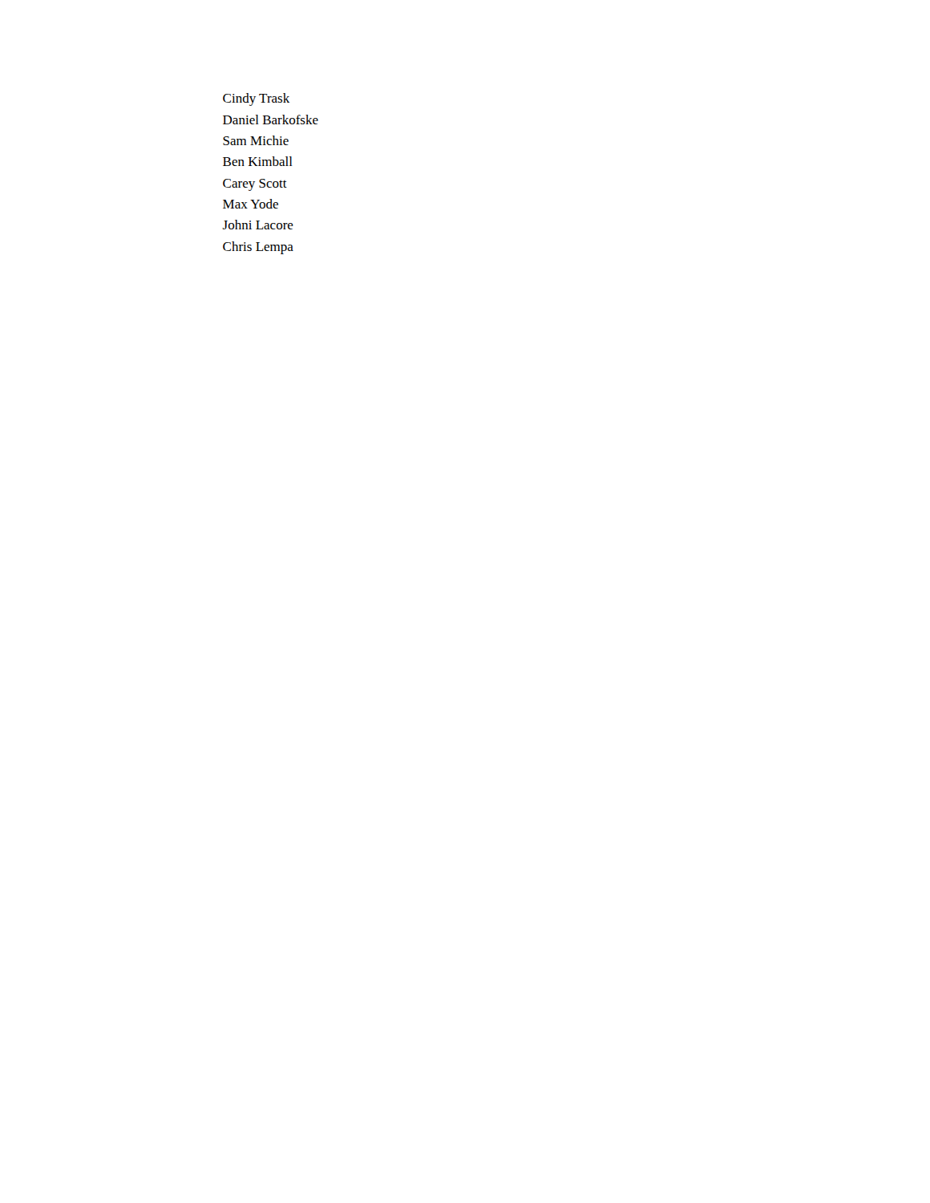Cindy Trask
Daniel Barkofske
Sam Michie
Ben Kimball
Carey Scott
Max Yode
Johni Lacore
Chris Lempa